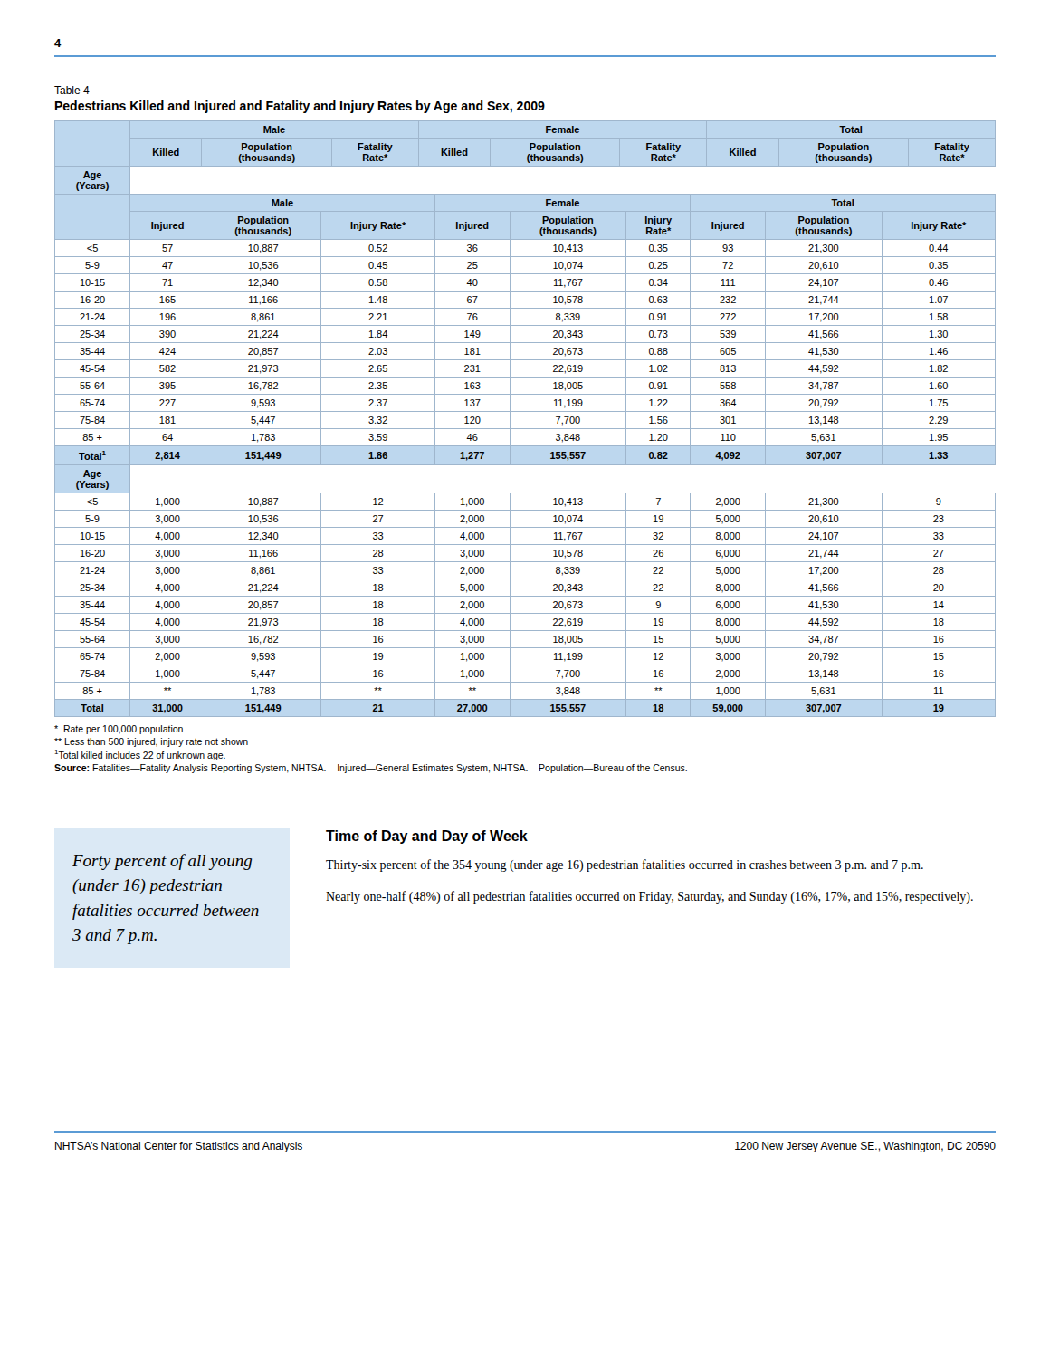4
Table 4
Pedestrians Killed and Injured and Fatality and Injury Rates by Age and Sex, 2009
| | Male | Female | Total |
| --- | --- | --- | --- |
| Killed | Population (thousands) | Fatality Rate* | Killed | Population (thousands) | Fatality Rate* | Killed | Population (thousands) | Fatality Rate* |
| Age (Years) | |
| <5 | 57 | 10,887 | 0.52 | 36 | 10,413 | 0.35 | 93 | 21,300 | 0.44 |
| 5-9 | 47 | 10,536 | 0.45 | 25 | 10,074 | 0.25 | 72 | 20,610 | 0.35 |
| 10-15 | 71 | 12,340 | 0.58 | 40 | 11,767 | 0.34 | 111 | 24,107 | 0.46 |
| 16-20 | 165 | 11,166 | 1.48 | 67 | 10,578 | 0.63 | 232 | 21,744 | 1.07 |
| 21-24 | 196 | 8,861 | 2.21 | 76 | 8,339 | 0.91 | 272 | 17,200 | 1.58 |
| 25-34 | 390 | 21,224 | 1.84 | 149 | 20,343 | 0.73 | 539 | 41,566 | 1.30 |
| 35-44 | 424 | 20,857 | 2.03 | 181 | 20,673 | 0.88 | 605 | 41,530 | 1.46 |
| 45-54 | 582 | 21,973 | 2.65 | 231 | 22,619 | 1.02 | 813 | 44,592 | 1.82 |
| 55-64 | 395 | 16,782 | 2.35 | 163 | 18,005 | 0.91 | 558 | 34,787 | 1.60 |
| 65-74 | 227 | 9,593 | 2.37 | 137 | 11,199 | 1.22 | 364 | 20,792 | 1.75 |
| 75-84 | 181 | 5,447 | 3.32 | 120 | 7,700 | 1.56 | 301 | 13,148 | 2.29 |
| 85 + | 64 | 1,783 | 3.59 | 46 | 3,848 | 1.20 | 110 | 5,631 | 1.95 |
| Total 1 | 2,814 | 151,449 | 1.86 | 1,277 | 155,557 | 0.82 | 4,092 | 307,007 | 1.33 |
| | Male | Female | Total |
| Injured | Population (thousands) | Injury Rate* | Injured | Population (thousands) | Injury Rate* | Injured | Population (thousands) | Injury Rate* |
| Age (Years) | |
| <5 | 1,000 | 10,887 | 12 | 1,000 | 10,413 | 7 | 2,000 | 21,300 | 9 |
| 5-9 | 3,000 | 10,536 | 27 | 2,000 | 10,074 | 19 | 5,000 | 20,610 | 23 |
| 10-15 | 4,000 | 12,340 | 33 | 4,000 | 11,767 | 32 | 8,000 | 24,107 | 33 |
| 16-20 | 3,000 | 11,166 | 28 | 3,000 | 10,578 | 26 | 6,000 | 21,744 | 27 |
| 21-24 | 3,000 | 8,861 | 33 | 2,000 | 8,339 | 22 | 5,000 | 17,200 | 28 |
| 25-34 | 4,000 | 21,224 | 18 | 5,000 | 20,343 | 22 | 8,000 | 41,566 | 20 |
| 35-44 | 4,000 | 20,857 | 18 | 2,000 | 20,673 | 9 | 6,000 | 41,530 | 14 |
| 45-54 | 4,000 | 21,973 | 18 | 4,000 | 22,619 | 19 | 8,000 | 44,592 | 18 |
| 55-64 | 3,000 | 16,782 | 16 | 3,000 | 18,005 | 15 | 5,000 | 34,787 | 16 |
| 65-74 | 2,000 | 9,593 | 19 | 1,000 | 11,199 | 12 | 3,000 | 20,792 | 15 |
| 75-84 | 1,000 | 5,447 | 16 | 1,000 | 7,700 | 16 | 2,000 | 13,148 | 16 |
| 85 + | ** | 1,783 | ** | ** | 3,848 | ** | 1,000 | 5,631 | 11 |
| Total | 31,000 | 151,449 | 21 | 27,000 | 155,557 | 18 | 59,000 | 307,007 | 19 |
* Rate per 100,000 population
** Less than 500 injured, injury rate not shown
1Total killed includes 22 of unknown age.
Source: Fatalities—Fatality Analysis Reporting System, NHTSA. Injured—General Estimates System, NHTSA. Population—Bureau of the Census.
Forty percent of all young (under 16) pedestrian fatalities occurred between 3 and 7 p.m.
Time of Day and Day of Week
Thirty-six percent of the 354 young (under age 16) pedestrian fatalities occurred in crashes between 3 p.m. and 7 p.m.
Nearly one-half (48%) of all pedestrian fatalities occurred on Friday, Saturday, and Sunday (16%, 17%, and 15%, respectively).
NHTSA’s National Center for Statistics and Analysis
1200 New Jersey Avenue SE., Washington, DC 20590